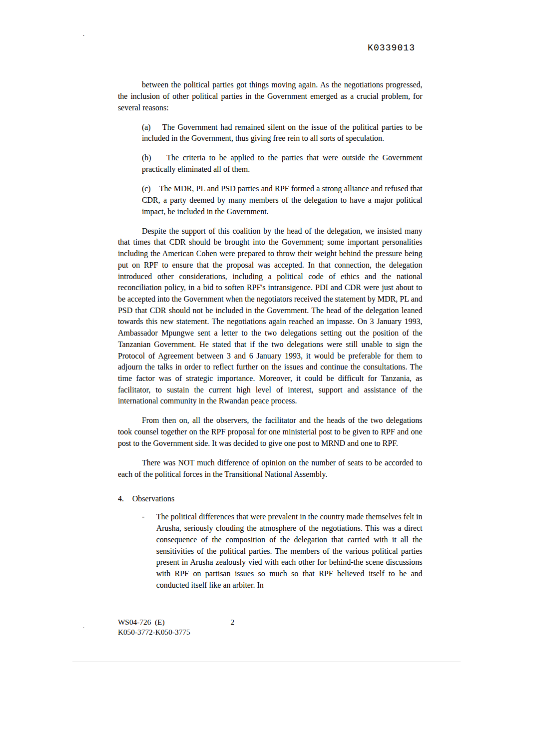.
K0339013
between the political parties got things moving again. As the negotiations progressed, the inclusion of other political parties in the Government emerged as a crucial problem, for several reasons:
(a) The Government had remained silent on the issue of the political parties to be included in the Government, thus giving free rein to all sorts of speculation.
(b) The criteria to be applied to the parties that were outside the Government practically eliminated all of them.
(c) The MDR, PL and PSD parties and RPF formed a strong alliance and refused that CDR, a party deemed by many members of the delegation to have a major political impact, be included in the Government.
Despite the support of this coalition by the head of the delegation, we insisted many that times that CDR should be brought into the Government; some important personalities including the American Cohen were prepared to throw their weight behind the pressure being put on RPF to ensure that the proposal was accepted. In that connection, the delegation introduced other considerations, including a political code of ethics and the national reconciliation policy, in a bid to soften RPF's intransigence. PDI and CDR were just about to be accepted into the Government when the negotiators received the statement by MDR, PL and PSD that CDR should not be included in the Government. The head of the delegation leaned towards this new statement. The negotiations again reached an impasse. On 3 January 1993, Ambassador Mpungwe sent a letter to the two delegations setting out the position of the Tanzanian Government. He stated that if the two delegations were still unable to sign the Protocol of Agreement between 3 and 6 January 1993, it would be preferable for them to adjourn the talks in order to reflect further on the issues and continue the consultations. The time factor was of strategic importance. Moreover, it could be difficult for Tanzania, as facilitator, to sustain the current high level of interest, support and assistance of the international community in the Rwandan peace process.
From then on, all the observers, the facilitator and the heads of the two delegations took counsel together on the RPF proposal for one ministerial post to be given to RPF and one post to the Government side. It was decided to give one post to MRND and one to RPF.
There was NOT much difference of opinion on the number of seats to be accorded to each of the political forces in the Transitional National Assembly.
4. Observations
The political differences that were prevalent in the country made themselves felt in Arusha, seriously clouding the atmosphere of the negotiations. This was a direct consequence of the composition of the delegation that carried with it all the sensitivities of the political parties. The members of the various political parties present in Arusha zealously vied with each other for behind-the scene discussions with RPF on partisan issues so much so that RPF believed itself to be and conducted itself like an arbiter. In
WS04-726 (E)
K050-3772-K050-3775 2
.